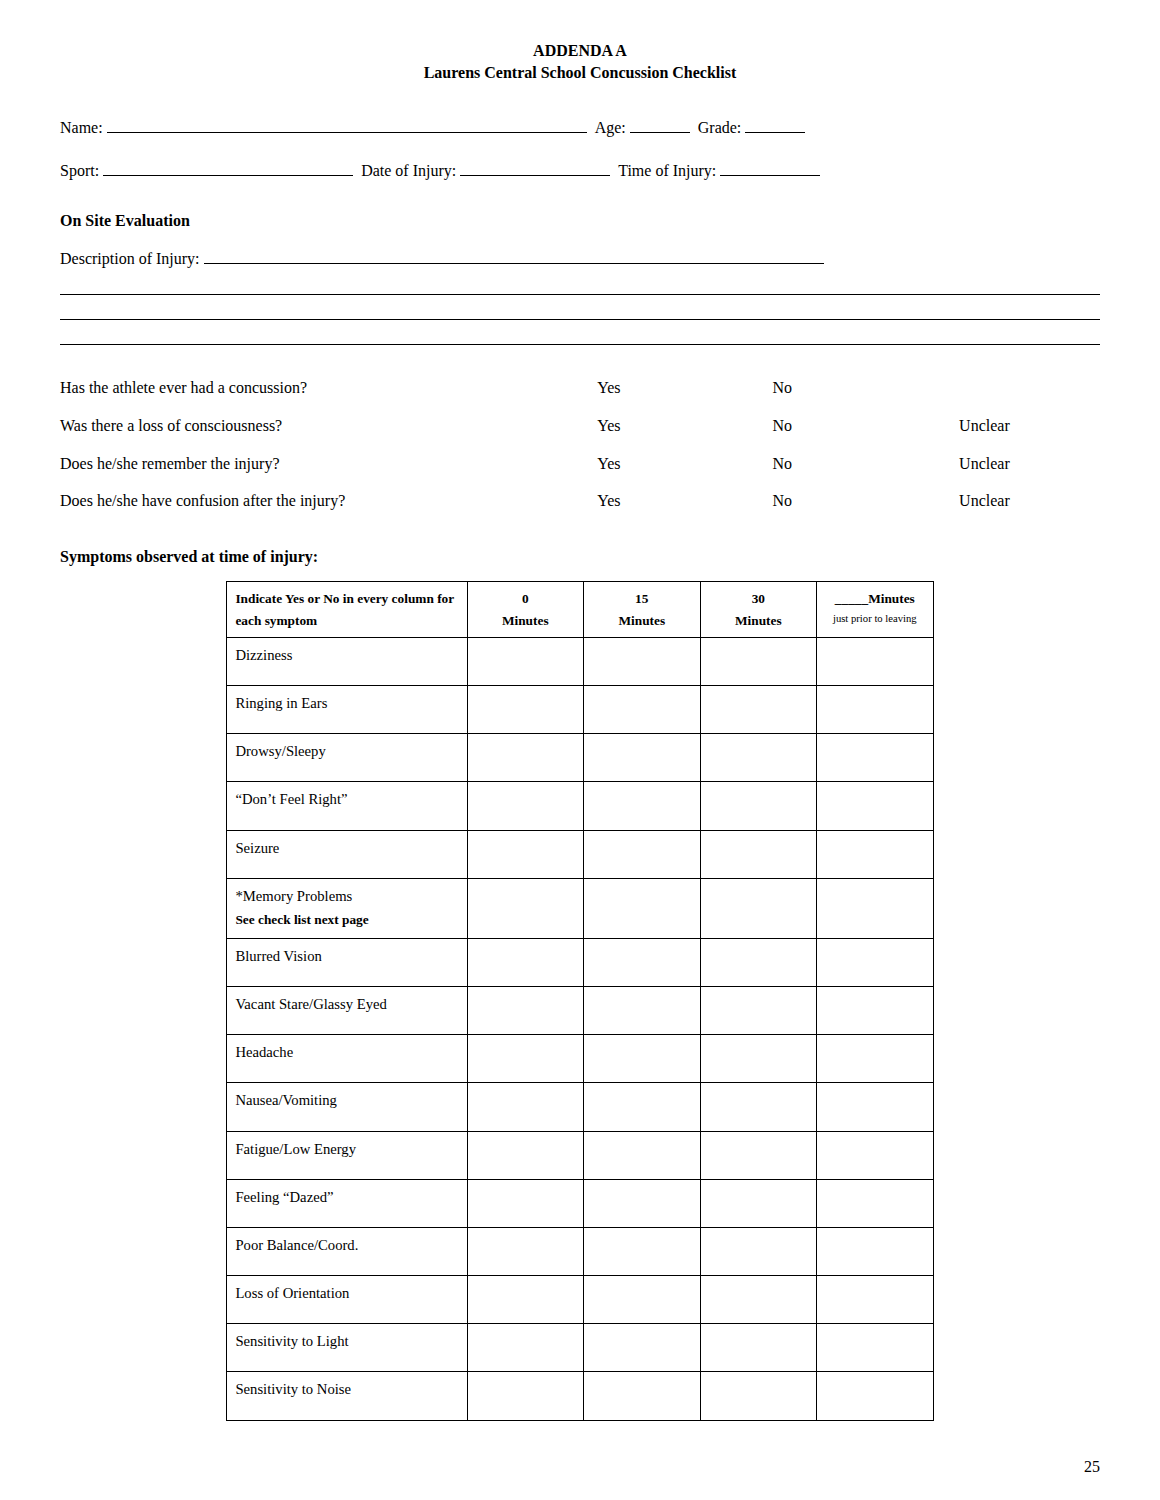ADDENDA A
Laurens Central School Concussion Checklist
Name: Age: Grade:
Sport: Date of Injury: Time of Injury:
On Site Evaluation
Description of Injury:
| Has the athlete ever had a concussion? | Yes | No | |
| Was there a loss of consciousness? | Yes | No | Unclear |
| Does he/she remember the injury? | Yes | No | Unclear |
| Does he/she have confusion after the injury? | Yes | No | Unclear |
Symptoms observed at time of injury:
| Indicate Yes or No in every column for each symptom | 0 Minutes | 15 Minutes | 30 Minutes | _____Minutes just prior to leaving |
| --- | --- | --- | --- | --- |
| Dizziness | | | | |
| Ringing in Ears | | | | |
| Drowsy/Sleepy | | | | |
| “Don’t Feel Right” | | | | |
| Seizure | | | | |
| *Memory Problems See check list next page | | | | |
| Blurred Vision | | | | |
| Vacant Stare/Glassy Eyed | | | | |
| Headache | | | | |
| Nausea/Vomiting | | | | |
| Fatigue/Low Energy | | | | |
| Feeling “Dazed” | | | | |
| Poor Balance/Coord. | | | | |
| Loss of Orientation | | | | |
| Sensitivity to Light | | | | |
| Sensitivity to Noise | | | | |
25